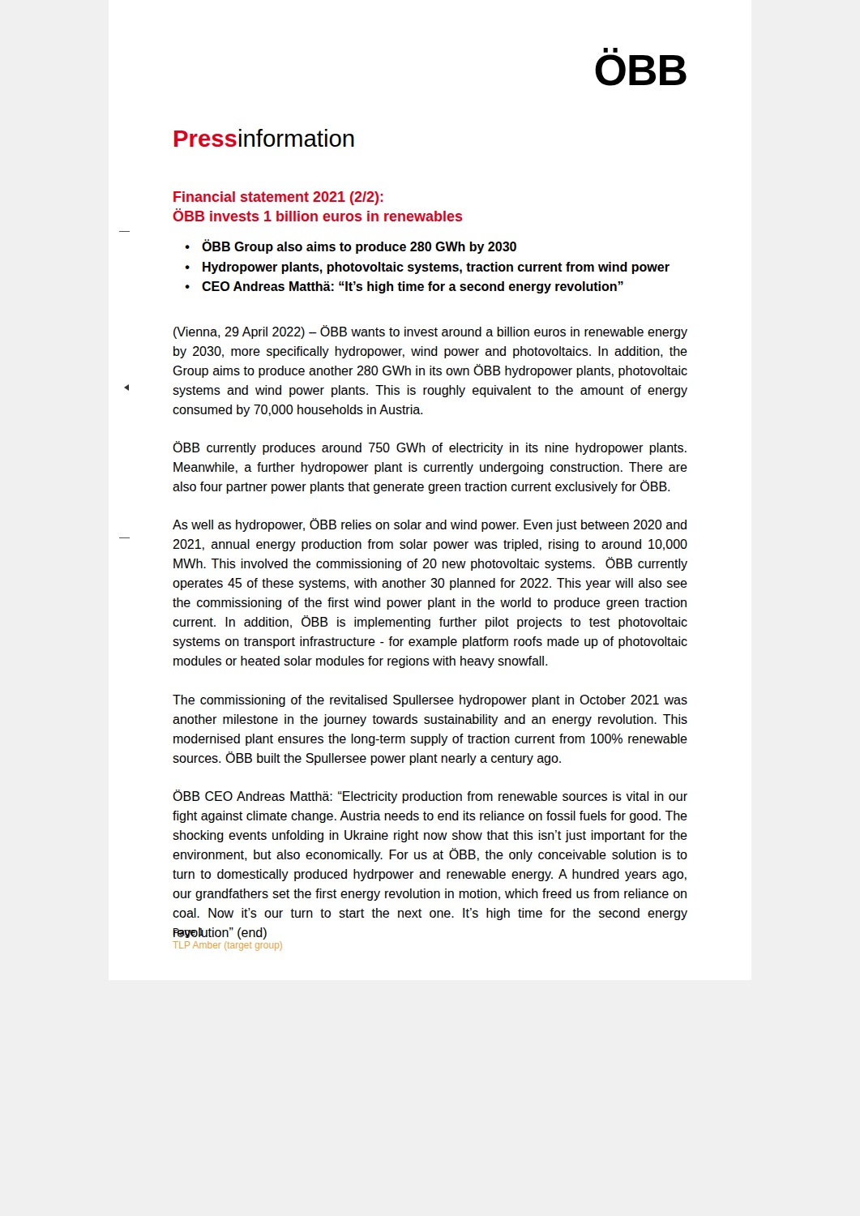ÖBB
Pressinformation
Financial statement 2021 (2/2):
ÖBB invests 1 billion euros in renewables
ÖBB Group also aims to produce 280 GWh by 2030
Hydropower plants, photovoltaic systems, traction current from wind power
CEO Andreas Matthä: “It’s high time for a second energy revolution”
(Vienna, 29 April 2022) – ÖBB wants to invest around a billion euros in renewable energy by 2030, more specifically hydropower, wind power and photovoltaics. In addition, the Group aims to produce another 280 GWh in its own ÖBB hydropower plants, photovoltaic systems and wind power plants. This is roughly equivalent to the amount of energy consumed by 70,000 households in Austria.
ÖBB currently produces around 750 GWh of electricity in its nine hydropower plants. Meanwhile, a further hydropower plant is currently undergoing construction. There are also four partner power plants that generate green traction current exclusively for ÖBB.
As well as hydropower, ÖBB relies on solar and wind power. Even just between 2020 and 2021, annual energy production from solar power was tripled, rising to around 10,000 MWh. This involved the commissioning of 20 new photovoltaic systems. ÖBB currently operates 45 of these systems, with another 30 planned for 2022. This year will also see the commissioning of the first wind power plant in the world to produce green traction current. In addition, ÖBB is implementing further pilot projects to test photovoltaic systems on transport infrastructure - for example platform roofs made up of photovoltaic modules or heated solar modules for regions with heavy snowfall.
The commissioning of the revitalised Spullersee hydropower plant in October 2021 was another milestone in the journey towards sustainability and an energy revolution. This modernised plant ensures the long-term supply of traction current from 100% renewable sources. ÖBB built the Spullersee power plant nearly a century ago.
ÖBB CEO Andreas Matthä: “Electricity production from renewable sources is vital in our fight against climate change. Austria needs to end its reliance on fossil fuels for good. The shocking events unfolding in Ukraine right now show that this isn’t just important for the environment, but also economically. For us at ÖBB, the only conceivable solution is to turn to domestically produced hydrpower and renewable energy. A hundred years ago, our grandfathers set the first energy revolution in motion, which freed us from reliance on coal. Now it’s our turn to start the next one. It’s high time for the second energy revolution” (end)
Page 1
TLP Amber (target group)